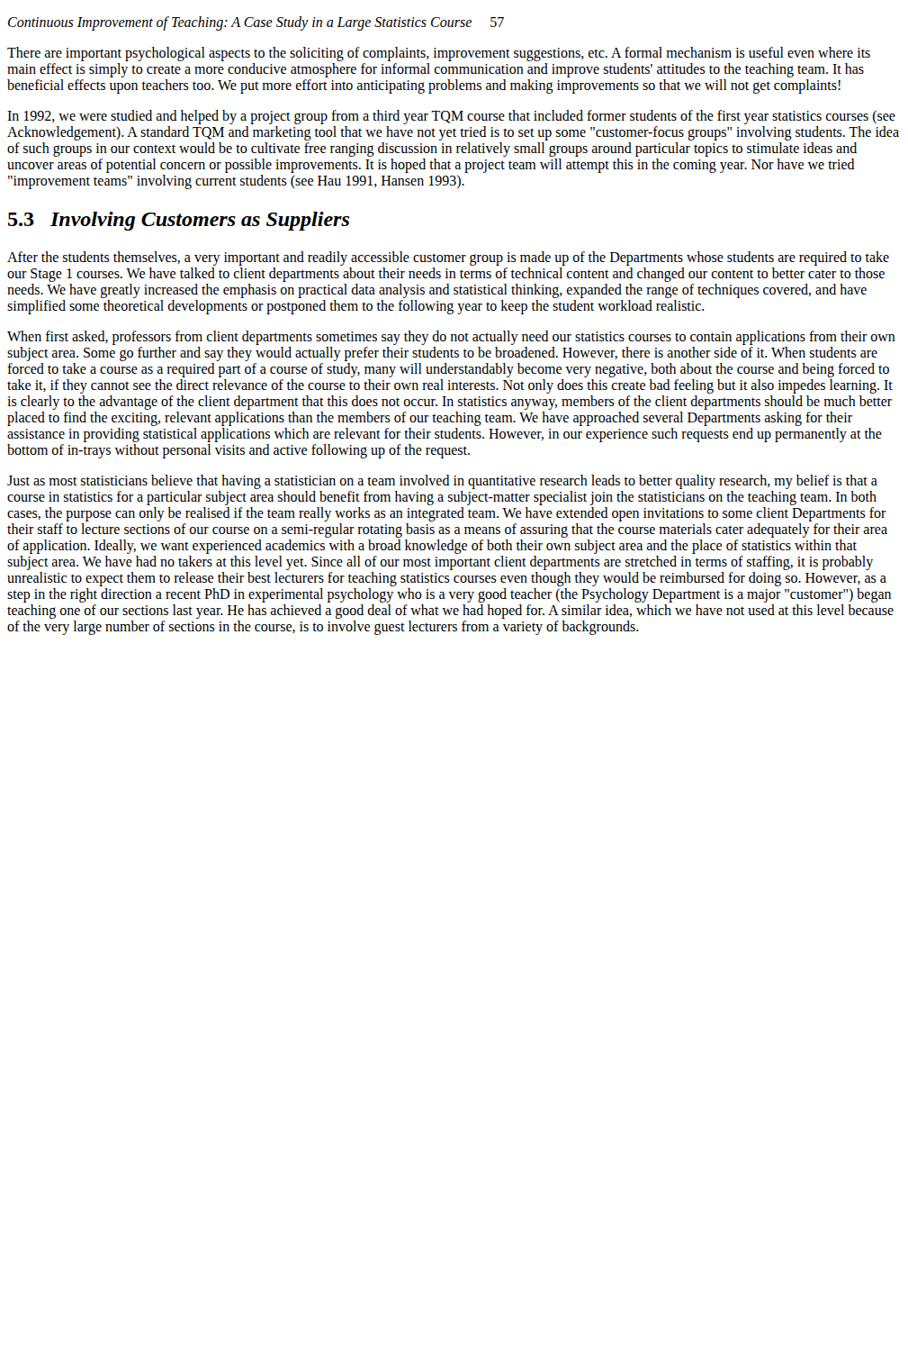Continuous Improvement of Teaching: A Case Study in a Large Statistics Course 57
There are important psychological aspects to the soliciting of complaints, improvement suggestions, etc. A formal mechanism is useful even where its main effect is simply to create a more conducive atmosphere for informal communication and improve students' attitudes to the teaching team. It has beneficial effects upon teachers too. We put more effort into anticipating problems and making improvements so that we will not get complaints!
In 1992, we were studied and helped by a project group from a third year TQM course that included former students of the first year statistics courses (see Acknowledgement). A standard TQM and marketing tool that we have not yet tried is to set up some "customer-focus groups" involving students. The idea of such groups in our context would be to cultivate free ranging discussion in relatively small groups around particular topics to stimulate ideas and uncover areas of potential concern or possible improvements. It is hoped that a project team will attempt this in the coming year. Nor have we tried "improvement teams" involving current students (see Hau 1991, Hansen 1993).
5.3 Involving Customers as Suppliers
After the students themselves, a very important and readily accessible customer group is made up of the Departments whose students are required to take our Stage 1 courses. We have talked to client departments about their needs in terms of technical content and changed our content to better cater to those needs. We have greatly increased the emphasis on practical data analysis and statistical thinking, expanded the range of techniques covered, and have simplified some theoretical developments or postponed them to the following year to keep the student workload realistic.
When first asked, professors from client departments sometimes say they do not actually need our statistics courses to contain applications from their own subject area. Some go further and say they would actually prefer their students to be broadened. However, there is another side of it. When students are forced to take a course as a required part of a course of study, many will understandably become very negative, both about the course and being forced to take it, if they cannot see the direct relevance of the course to their own real interests. Not only does this create bad feeling but it also impedes learning. It is clearly to the advantage of the client department that this does not occur. In statistics anyway, members of the client departments should be much better placed to find the exciting, relevant applications than the members of our teaching team. We have approached several Departments asking for their assistance in providing statistical applications which are relevant for their students. However, in our experience such requests end up permanently at the bottom of in-trays without personal visits and active following up of the request.
Just as most statisticians believe that having a statistician on a team involved in quantitative research leads to better quality research, my belief is that a course in statistics for a particular subject area should benefit from having a subject-matter specialist join the statisticians on the teaching team. In both cases, the purpose can only be realised if the team really works as an integrated team. We have extended open invitations to some client Departments for their staff to lecture sections of our course on a semi-regular rotating basis as a means of assuring that the course materials cater adequately for their area of application. Ideally, we want experienced academics with a broad knowledge of both their own subject area and the place of statistics within that subject area. We have had no takers at this level yet. Since all of our most important client departments are stretched in terms of staffing, it is probably unrealistic to expect them to release their best lecturers for teaching statistics courses even though they would be reimbursed for doing so. However, as a step in the right direction a recent PhD in experimental psychology who is a very good teacher (the Psychology Department is a major "customer") began teaching one of our sections last year. He has achieved a good deal of what we had hoped for. A similar idea, which we have not used at this level because of the very large number of sections in the course, is to involve guest lecturers from a variety of backgrounds.